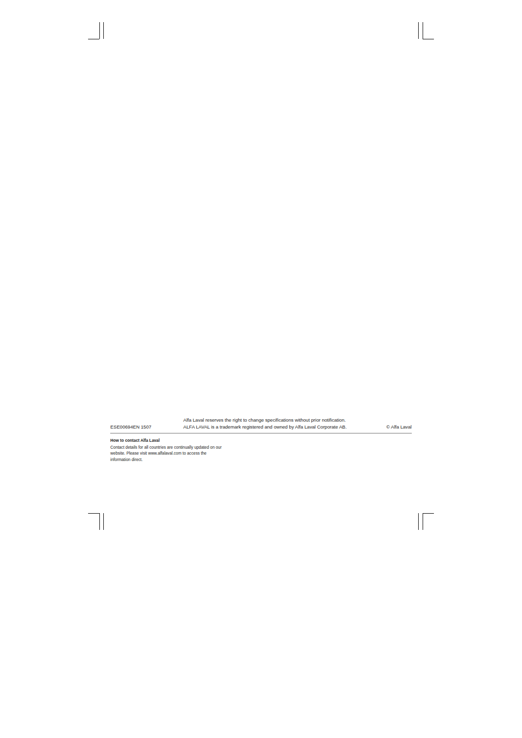ESE00694EN 1507
Alfa Laval reserves the right to change specifications without prior notification. ALFA LAVAL is a trademark registered and owned by Alfa Laval Corporate AB.
© Alfa Laval
How to contact Alfa Laval Contact details for all countries are continually updated on our website. Please visit www.alfalaval.com to access the information direct.